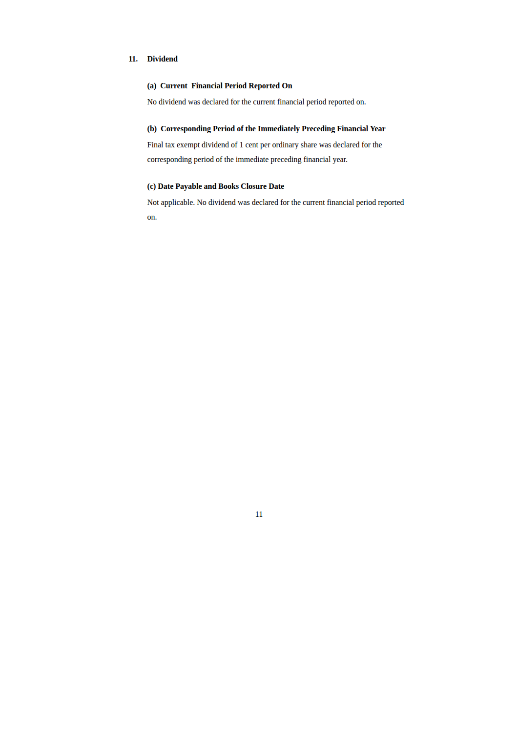11.
Dividend
(a) Current Financial Period Reported On
No dividend was declared for the current financial period reported on.
(b) Corresponding Period of the Immediately Preceding Financial Year
Final tax exempt dividend of 1 cent per ordinary share was declared for the corresponding period of the immediate preceding financial year.
(c) Date Payable and Books Closure Date
Not applicable. No dividend was declared for the current financial period reported on.
11